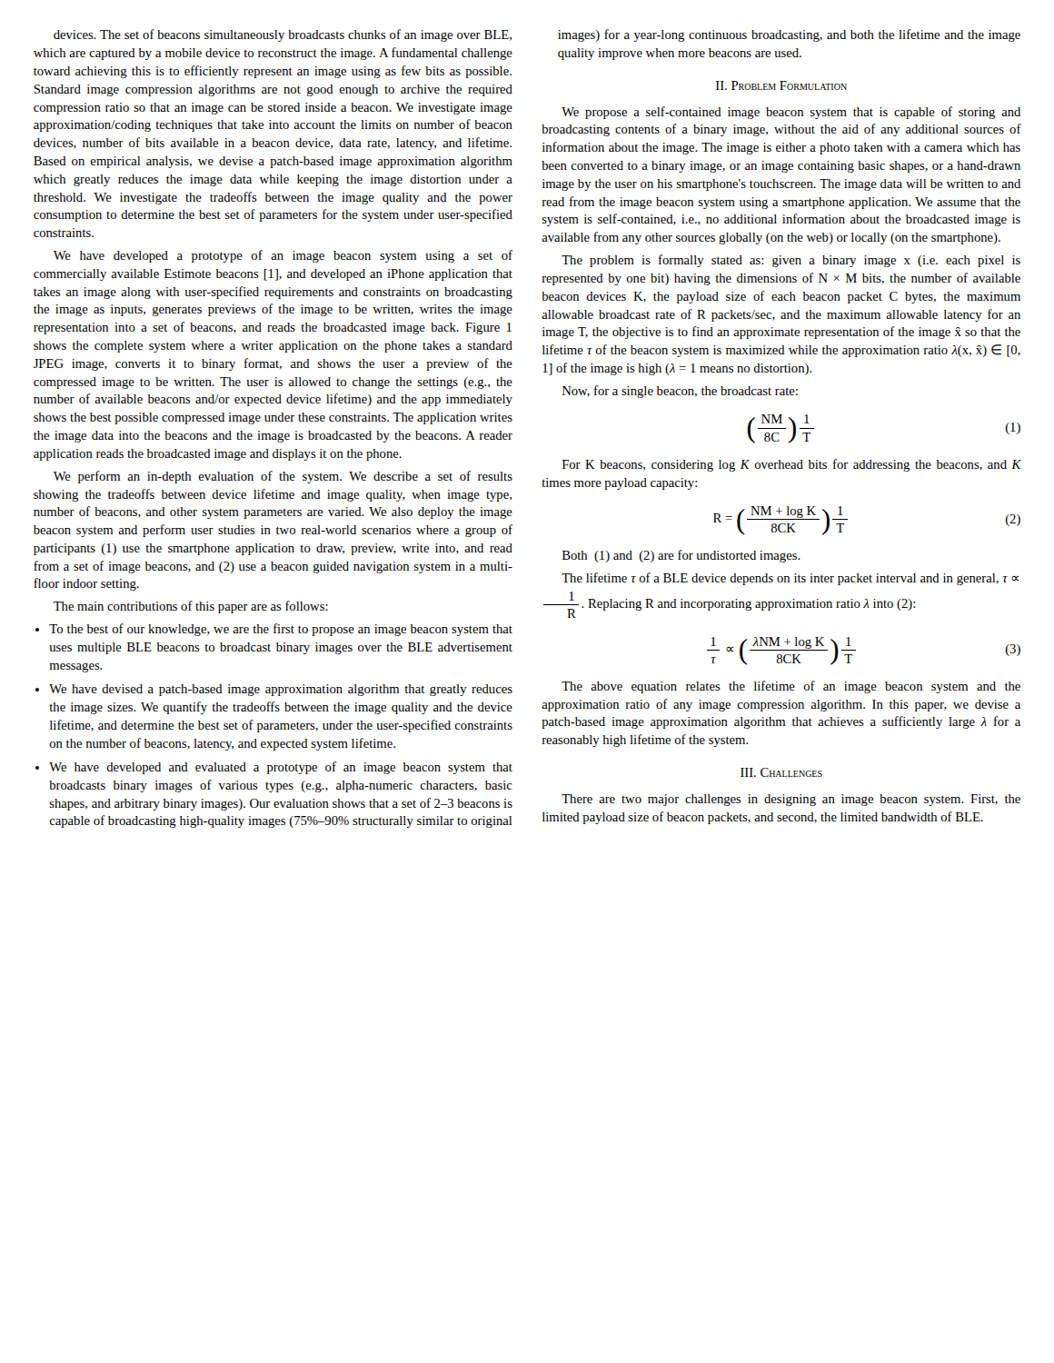devices. The set of beacons simultaneously broadcasts chunks of an image over BLE, which are captured by a mobile device to reconstruct the image. A fundamental challenge toward achieving this is to efficiently represent an image using as few bits as possible. Standard image compression algorithms are not good enough to archive the required compression ratio so that an image can be stored inside a beacon. We investigate image approximation/coding techniques that take into account the limits on number of beacon devices, number of bits available in a beacon device, data rate, latency, and lifetime. Based on empirical analysis, we devise a patch-based image approximation algorithm which greatly reduces the image data while keeping the image distortion under a threshold. We investigate the tradeoffs between the image quality and the power consumption to determine the best set of parameters for the system under user-specified constraints.
We have developed a prototype of an image beacon system using a set of commercially available Estimote beacons [1], and developed an iPhone application that takes an image along with user-specified requirements and constraints on broadcasting the image as inputs, generates previews of the image to be written, writes the image representation into a set of beacons, and reads the broadcasted image back. Figure 1 shows the complete system where a writer application on the phone takes a standard JPEG image, converts it to binary format, and shows the user a preview of the compressed image to be written. The user is allowed to change the settings (e.g., the number of available beacons and/or expected device lifetime) and the app immediately shows the best possible compressed image under these constraints. The application writes the image data into the beacons and the image is broadcasted by the beacons. A reader application reads the broadcasted image and displays it on the phone.
We perform an in-depth evaluation of the system. We describe a set of results showing the tradeoffs between device lifetime and image quality, when image type, number of beacons, and other system parameters are varied. We also deploy the image beacon system and perform user studies in two real-world scenarios where a group of participants (1) use the smartphone application to draw, preview, write into, and read from a set of image beacons, and (2) use a beacon guided navigation system in a multi-floor indoor setting.
The main contributions of this paper are as follows:
To the best of our knowledge, we are the first to propose an image beacon system that uses multiple BLE beacons to broadcast binary images over the BLE advertisement messages.
We have devised a patch-based image approximation algorithm that greatly reduces the image sizes. We quantify the tradeoffs between the image quality and the device lifetime, and determine the best set of parameters, under the user-specified constraints on the number of beacons, latency, and expected system lifetime.
We have developed and evaluated a prototype of an image beacon system that broadcasts binary images of various types (e.g., alpha-numeric characters, basic shapes, and arbitrary binary images). Our evaluation shows that a set of 2–3 beacons is capable of broadcasting high-quality images (75%–90% structurally similar to original images) for a year-long continuous broadcasting, and both the lifetime and the image quality improve when more beacons are used.
II. Problem Formulation
We propose a self-contained image beacon system that is capable of storing and broadcasting contents of a binary image, without the aid of any additional sources of information about the image. The image is either a photo taken with a camera which has been converted to a binary image, or an image containing basic shapes, or a hand-drawn image by the user on his smartphone's touchscreen. The image data will be written to and read from the image beacon system using a smartphone application. We assume that the system is self-contained, i.e., no additional information about the broadcasted image is available from any other sources globally (on the web) or locally (on the smartphone).
The problem is formally stated as: given a binary image x (i.e. each pixel is represented by one bit) having the dimensions of N × M bits, the number of available beacon devices K, the payload size of each beacon packet C bytes, the maximum allowable broadcast rate of R packets/sec, and the maximum allowable latency for an image T, the objective is to find an approximate representation of the image x̂ so that the lifetime τ of the beacon system is maximized while the approximation ratio λ(x, x̂) ∈ [0, 1] of the image is high (λ = 1 means no distortion).
Now, for a single beacon, the broadcast rate:
(NM 8C) 1 T (1)
For K beacons, considering log K overhead bits for addressing the beacons, and K times more payload capacity:
R = (NM + log K 8CK) 1 T (2)
Both (1) and (2) are for undistorted images.
The lifetime τ of a BLE device depends on its inter packet interval and in general, τ ∝ 1 R. Replacing R and incorporating approximation ratio λ into (2):
1 τ ∝ (λ NM + log K 8CK) 1 T (3)
The above equation relates the lifetime of an image beacon system and the approximation ratio of any image compression algorithm. In this paper, we devise a patch-based image approximation algorithm that achieves a sufficiently large λ for a reasonably high lifetime of the system.
III. Challenges
There are two major challenges in designing an image beacon system. First, the limited payload size of beacon packets, and second, the limited bandwidth of BLE.